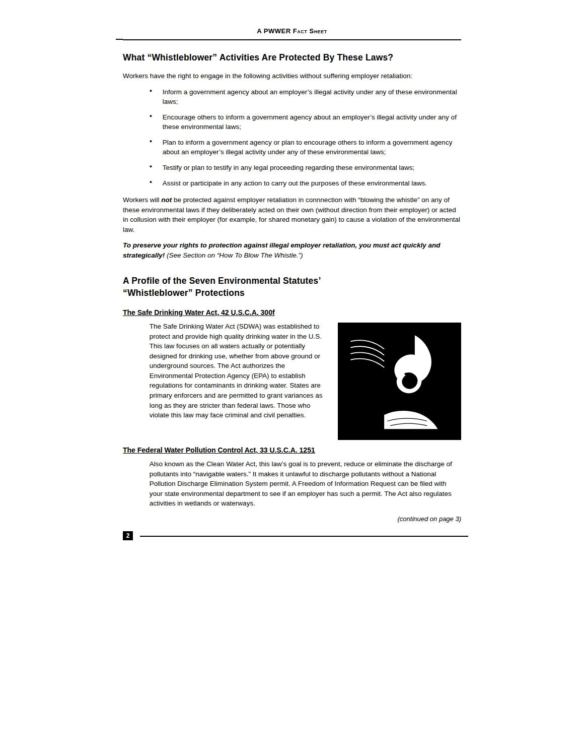A PWWER Fact Sheet
What “Whistleblower” Activities Are Protected By These Laws?
Workers have the right to engage in the following activities without suffering employer retaliation:
Inform a government agency about an employer’s illegal activity under any of these environmental laws;
Encourage others to inform a government agency about an employer’s illegal activity under any of these environmental laws;
Plan to inform a government agency or plan to encourage others to inform a government agency about an employer’s illegal activity under any of these environmental laws;
Testify or plan to testify in any legal proceeding regarding these environmental laws;
Assist or participate in any action to carry out the purposes of these environmental laws.
Workers will not be protected against employer retaliation in connnection with “blowing the whistle” on any of these environmental laws if they deliberately acted on their own (without direction from their employer) or acted in collusion with their employer (for example, for shared monetary gain) to cause a violation of the environmental law.
To preserve your rights to protection against illegal employer retaliation, you must act quickly and strategically! (See Section on “How To Blow The Whistle.”)
A Profile of the Seven Environmental Statutes’
“Whistleblower” Protections
The Safe Drinking Water Act, 42 U.S.C.A. 300f
The Safe Drinking Water Act (SDWA) was established to protect and provide high quality drinking water in the U.S. This law focuses on all waters actually or potentially designed for drinking use, whether from above ground or underground sources. The Act authorizes the Environmental Protection Agency (EPA) to establish regulations for contaminants in drinking water. States are primary enforcers and are permitted to grant variances as long as they are stricter than federal laws. Those who violate this law may face criminal and civil penalties.
The Federal Water Pollution Control Act, 33 U.S.C.A. 1251
Also known as the Clean Water Act, this law’s goal is to prevent, reduce or eliminate the discharge of pollutants into “navigable waters.” It makes it unlawful to discharge pollutants without a National Pollution Discharge Elimination System permit. A Freedom of Information Request can be filed with your state environmental department to see if an employer has such a permit. The Act also regulates activities in wetlands or waterways.
(continued on page 3)
2